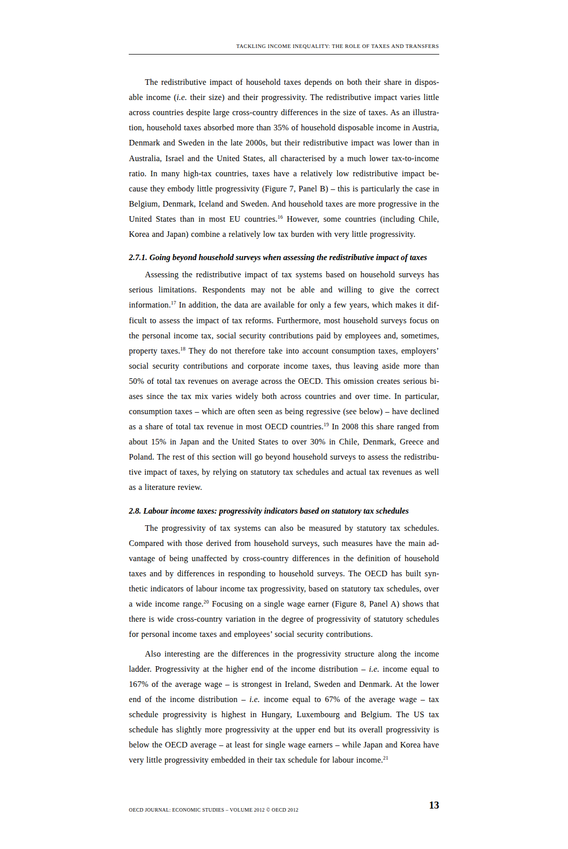Tackling income inequality: the role of taxes and transfers
The redistributive impact of household taxes depends on both their share in disposable income (i.e. their size) and their progressivity. The redistributive impact varies little across countries despite large cross-country differences in the size of taxes. As an illustration, household taxes absorbed more than 35% of household disposable income in Austria, Denmark and Sweden in the late 2000s, but their redistributive impact was lower than in Australia, Israel and the United States, all characterised by a much lower tax-to-income ratio. In many high-tax countries, taxes have a relatively low redistributive impact because they embody little progressivity (Figure 7, Panel B) – this is particularly the case in Belgium, Denmark, Iceland and Sweden. And household taxes are more progressive in the United States than in most EU countries.16 However, some countries (including Chile, Korea and Japan) combine a relatively low tax burden with very little progressivity.
2.7.1. Going beyond household surveys when assessing the redistributive impact of taxes
Assessing the redistributive impact of tax systems based on household surveys has serious limitations. Respondents may not be able and willing to give the correct information.17 In addition, the data are available for only a few years, which makes it difficult to assess the impact of tax reforms. Furthermore, most household surveys focus on the personal income tax, social security contributions paid by employees and, sometimes, property taxes.18 They do not therefore take into account consumption taxes, employers’ social security contributions and corporate income taxes, thus leaving aside more than 50% of total tax revenues on average across the OECD. This omission creates serious biases since the tax mix varies widely both across countries and over time. In particular, consumption taxes – which are often seen as being regressive (see below) – have declined as a share of total tax revenue in most OECD countries.19 In 2008 this share ranged from about 15% in Japan and the United States to over 30% in Chile, Denmark, Greece and Poland. The rest of this section will go beyond household surveys to assess the redistributive impact of taxes, by relying on statutory tax schedules and actual tax revenues as well as a literature review.
2.8. Labour income taxes: progressivity indicators based on statutory tax schedules
The progressivity of tax systems can also be measured by statutory tax schedules. Compared with those derived from household surveys, such measures have the main advantage of being unaffected by cross-country differences in the definition of household taxes and by differences in responding to household surveys. The OECD has built synthetic indicators of labour income tax progressivity, based on statutory tax schedules, over a wide income range.20 Focusing on a single wage earner (Figure 8, Panel A) shows that there is wide cross-country variation in the degree of progressivity of statutory schedules for personal income taxes and employees’ social security contributions.
Also interesting are the differences in the progressivity structure along the income ladder. Progressivity at the higher end of the income distribution – i.e. income equal to 167% of the average wage – is strongest in Ireland, Sweden and Denmark. At the lower end of the income distribution – i.e. income equal to 67% of the average wage – tax schedule progressivity is highest in Hungary, Luxembourg and Belgium. The US tax schedule has slightly more progressivity at the upper end but its overall progressivity is below the OECD average – at least for single wage earners – while Japan and Korea have very little progressivity embedded in their tax schedule for labour income.21
OECD Journal: Economic Studies – Volume 2012 © OECD 2012
13